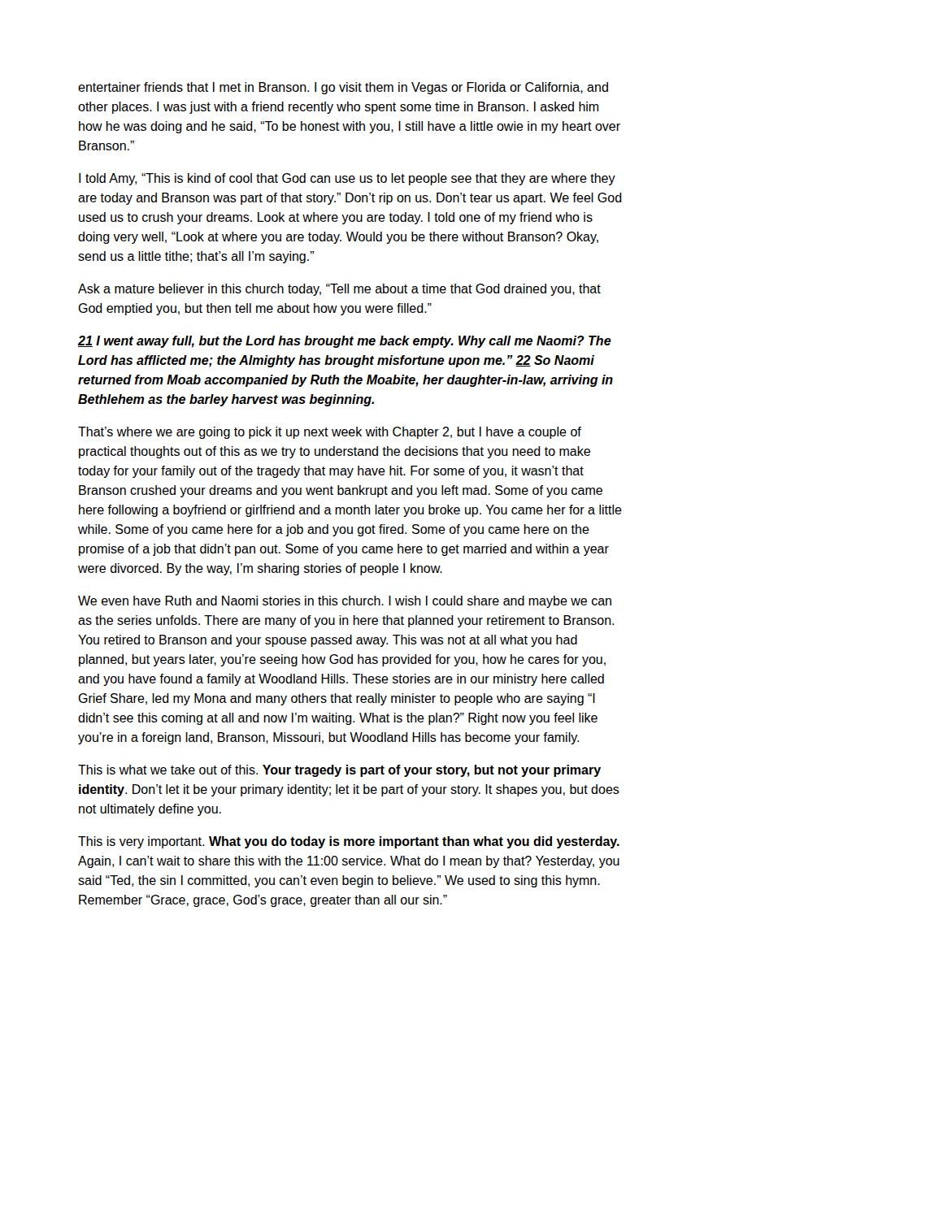entertainer friends that I met in Branson. I go visit them in Vegas or Florida or California, and other places. I was just with a friend recently who spent some time in Branson. I asked him how he was doing and he said, “To be honest with you, I still have a little owie in my heart over Branson.”
I told Amy, “This is kind of cool that God can use us to let people see that they are where they are today and Branson was part of that story.” Don’t rip on us. Don’t tear us apart. We feel God used us to crush your dreams. Look at where you are today. I told one of my friend who is doing very well, “Look at where you are today. Would you be there without Branson? Okay, send us a little tithe; that’s all I’m saying.”
Ask a mature believer in this church today, “Tell me about a time that God drained you, that God emptied you, but then tell me about how you were filled.”
21 I went away full, but the Lord has brought me back empty. Why call me Naomi? The Lord has afflicted me; the Almighty has brought misfortune upon me.” 22 So Naomi returned from Moab accompanied by Ruth the Moabite, her daughter-in-law, arriving in Bethlehem as the barley harvest was beginning.
That’s where we are going to pick it up next week with Chapter 2, but I have a couple of practical thoughts out of this as we try to understand the decisions that you need to make today for your family out of the tragedy that may have hit. For some of you, it wasn’t that Branson crushed your dreams and you went bankrupt and you left mad. Some of you came here following a boyfriend or girlfriend and a month later you broke up. You came her for a little while. Some of you came here for a job and you got fired. Some of you came here on the promise of a job that didn’t pan out. Some of you came here to get married and within a year were divorced. By the way, I’m sharing stories of people I know.
We even have Ruth and Naomi stories in this church. I wish I could share and maybe we can as the series unfolds. There are many of you in here that planned your retirement to Branson. You retired to Branson and your spouse passed away. This was not at all what you had planned, but years later, you’re seeing how God has provided for you, how he cares for you, and you have found a family at Woodland Hills. These stories are in our ministry here called Grief Share, led my Mona and many others that really minister to people who are saying “I didn’t see this coming at all and now I’m waiting. What is the plan?” Right now you feel like you’re in a foreign land, Branson, Missouri, but Woodland Hills has become your family.
This is what we take out of this. Your tragedy is part of your story, but not your primary identity. Don’t let it be your primary identity; let it be part of your story. It shapes you, but does not ultimately define you.
This is very important. What you do today is more important than what you did yesterday. Again, I can’t wait to share this with the 11:00 service. What do I mean by that? Yesterday, you said “Ted, the sin I committed, you can’t even begin to believe.” We used to sing this hymn. Remember “Grace, grace, God’s grace, greater than all our sin.”